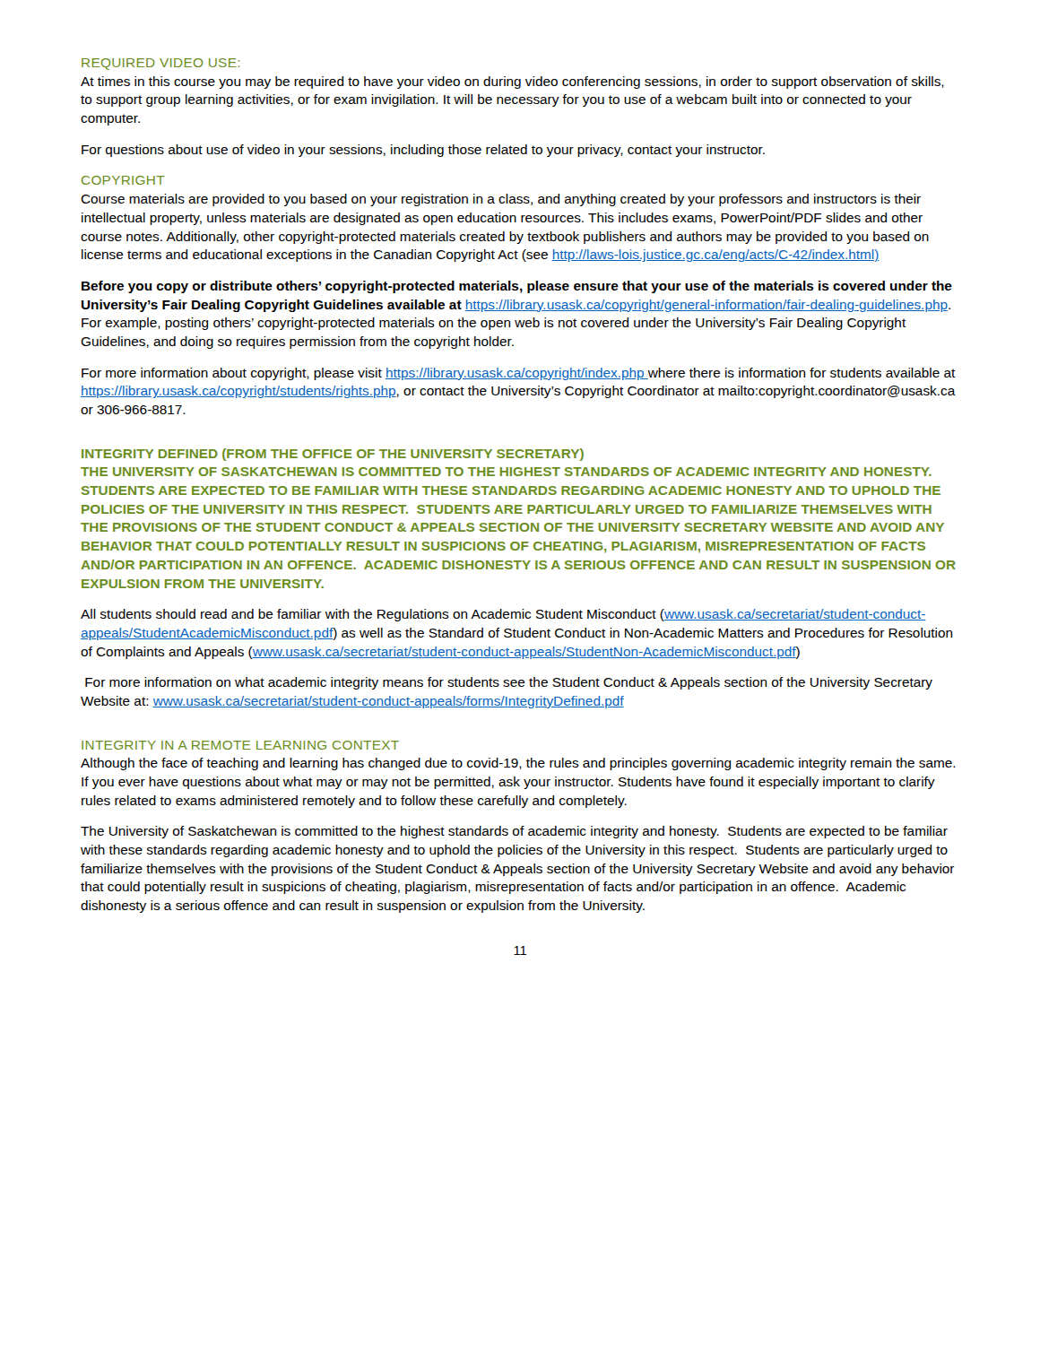Required Video Use:
At times in this course you may be required to have your video on during video conferencing sessions, in order to support observation of skills, to support group learning activities, or for exam invigilation. It will be necessary for you to use of a webcam built into or connected to your computer.
For questions about use of video in your sessions, including those related to your privacy, contact your instructor.
Copyright
Course materials are provided to you based on your registration in a class, and anything created by your professors and instructors is their intellectual property, unless materials are designated as open education resources. This includes exams, PowerPoint/PDF slides and other course notes. Additionally, other copyright-protected materials created by textbook publishers and authors may be provided to you based on license terms and educational exceptions in the Canadian Copyright Act (see http://laws-lois.justice.gc.ca/eng/acts/C-42/index.html)
Before you copy or distribute others’ copyright-protected materials, please ensure that your use of the materials is covered under the University’s Fair Dealing Copyright Guidelines available at https://library.usask.ca/copyright/general-information/fair-dealing-guidelines.php. For example, posting others’ copyright-protected materials on the open web is not covered under the University’s Fair Dealing Copyright Guidelines, and doing so requires permission from the copyright holder.
For more information about copyright, please visit https://library.usask.ca/copyright/index.php where there is information for students available at https://library.usask.ca/copyright/students/rights.php, or contact the University’s Copyright Coordinator at mailto:copyright.coordinator@usask.ca or 306-966-8817.
Integrity Defined (from the Office of the University Secretary)
The University of Saskatchewan is committed to the highest standards of academic integrity and honesty. Students are expected to be familiar with these standards regarding academic honesty and to uphold the policies of the University in this respect. Students are particularly urged to familiarize themselves with the provisions of the Student Conduct & Appeals section of the University Secretary Website and avoid any behavior that could potentially result in suspicions of cheating, plagiarism, misrepresentation of facts and/or participation in an offence. Academic dishonesty is a serious offence and can result in suspension or expulsion from the University.
All students should read and be familiar with the Regulations on Academic Student Misconduct (www.usask.ca/secretariat/student-conduct-appeals/StudentAcademicMisconduct.pdf) as well as the Standard of Student Conduct in Non-Academic Matters and Procedures for Resolution of Complaints and Appeals (www.usask.ca/secretariat/student-conduct-appeals/StudentNon-AcademicMisconduct.pdf)
For more information on what academic integrity means for students see the Student Conduct & Appeals section of the University Secretary Website at: www.usask.ca/secretariat/student-conduct-appeals/forms/IntegrityDefined.pdf
Integrity in a Remote Learning Context
Although the face of teaching and learning has changed due to covid-19, the rules and principles governing academic integrity remain the same. If you ever have questions about what may or may not be permitted, ask your instructor. Students have found it especially important to clarify rules related to exams administered remotely and to follow these carefully and completely.
The University of Saskatchewan is committed to the highest standards of academic integrity and honesty. Students are expected to be familiar with these standards regarding academic honesty and to uphold the policies of the University in this respect. Students are particularly urged to familiarize themselves with the provisions of the Student Conduct & Appeals section of the University Secretary Website and avoid any behavior that could potentially result in suspicions of cheating, plagiarism, misrepresentation of facts and/or participation in an offence. Academic dishonesty is a serious offence and can result in suspension or expulsion from the University.
11